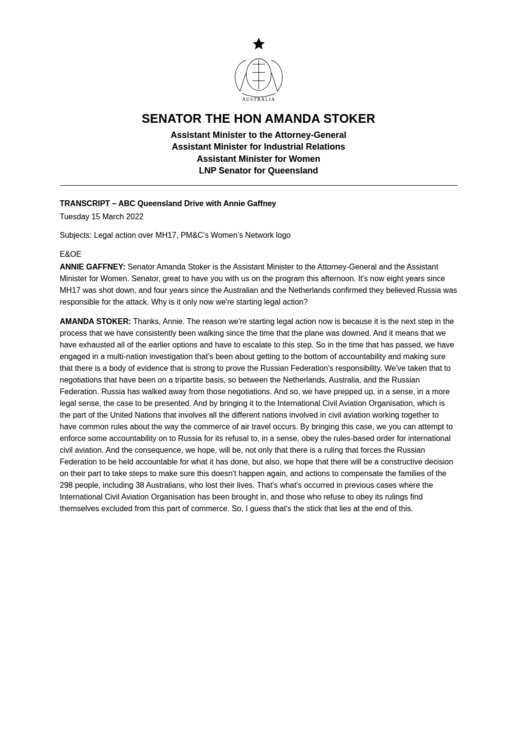SENATOR THE HON AMANDA STOKER
Assistant Minister to the Attorney-General Assistant Minister for Industrial Relations Assistant Minister for Women LNP Senator for Queensland
TRANSCRIPT – ABC Queensland Drive with Annie Gaffney
Tuesday 15 March 2022
Subjects: Legal action over MH17, PM&C’s Women’s Network logo
E&OE
ANNIE GAFFNEY: Senator Amanda Stoker is the Assistant Minister to the Attorney-General and the Assistant Minister for Women. Senator, great to have you with us on the program this afternoon. It's now eight years since MH17 was shot down, and four years since the Australian and the Netherlands confirmed they believed Russia was responsible for the attack. Why is it only now we're starting legal action?
AMANDA STOKER: Thanks, Annie. The reason we're starting legal action now is because it is the next step in the process that we have consistently been walking since the time that the plane was downed. And it means that we have exhausted all of the earlier options and have to escalate to this step. So in the time that has passed, we have engaged in a multi-nation investigation that's been about getting to the bottom of accountability and making sure that there is a body of evidence that is strong to prove the Russian Federation's responsibility. We've taken that to negotiations that have been on a tripartite basis, so between the Netherlands, Australia, and the Russian Federation. Russia has walked away from those negotiations. And so, we have prepped up, in a sense, in a more legal sense, the case to be presented. And by bringing it to the International Civil Aviation Organisation, which is the part of the United Nations that involves all the different nations involved in civil aviation working together to have common rules about the way the commerce of air travel occurs. By bringing this case, we you can attempt to enforce some accountability on to Russia for its refusal to, in a sense, obey the rules-based order for international civil aviation. And the consequence, we hope, will be, not only that there is a ruling that forces the Russian Federation to be held accountable for what it has done, but also, we hope that there will be a constructive decision on their part to take steps to make sure this doesn't happen again, and actions to compensate the families of the 298 people, including 38 Australians, who lost their lives. That's what's occurred in previous cases where the International Civil Aviation Organisation has been brought in, and those who refuse to obey its rulings find themselves excluded from this part of commerce. So, I guess that's the stick that lies at the end of this.